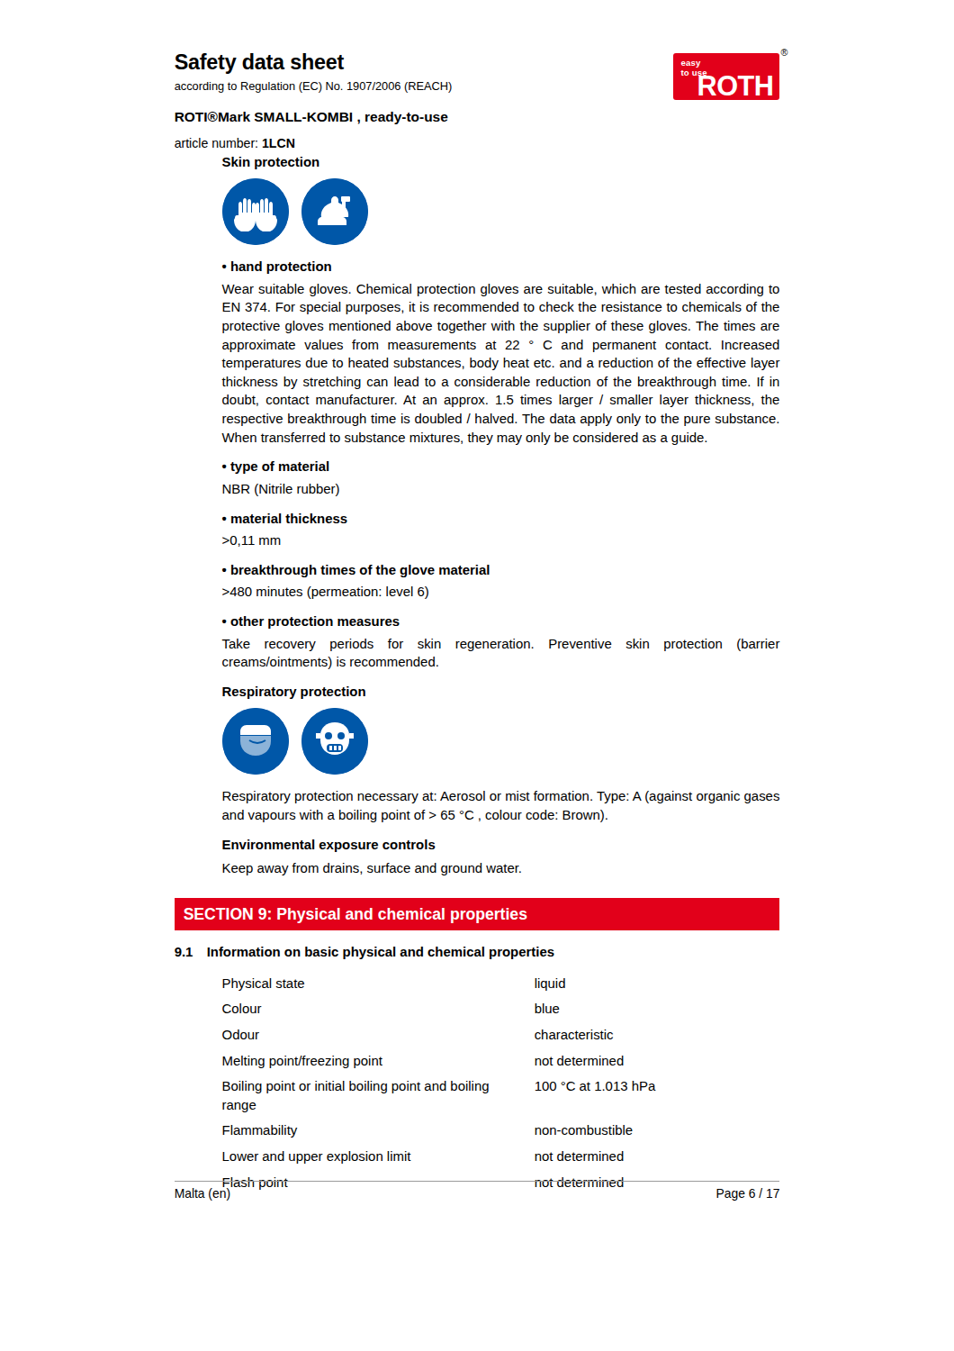®
easy
to use
ROTH
Safety data sheet
according to Regulation (EC) No. 1907/2006 (REACH)
ROTI®Mark SMALL-KOMBI , ready-to-use
article number: 1LCN
Skin protection
• hand protection
Wear suitable gloves. Chemical protection gloves are suitable, which are tested according to EN 374. For special purposes, it is recommended to check the resistance to chemicals of the protective gloves mentioned above together with the supplier of these gloves. The times are approximate values from measurements at 22 ° C and permanent contact. Increased temperatures due to heated substances, body heat etc. and a reduction of the effective layer thickness by stretching can lead to a considerable reduction of the breakthrough time. If in doubt, contact manufacturer. At an approx. 1.5 times larger / smaller layer thickness, the respective breakthrough time is doubled / halved. The data apply only to the pure substance. When transferred to substance mixtures, they may only be considered as a guide.
• type of material
NBR (Nitrile rubber)
• material thickness
>0,11 mm
• breakthrough times of the glove material
>480 minutes (permeation: level 6)
• other protection measures
Take recovery periods for skin regeneration. Preventive skin protection (barrier creams/ointments) is recommended.
Respiratory protection
Respiratory protection necessary at: Aerosol or mist formation. Type: A (against organic gases and vapours with a boiling point of > 65 °C , colour code: Brown).
Environmental exposure controls
Keep away from drains, surface and ground water.
SECTION 9: Physical and chemical properties
9.1
Information on basic physical and chemical properties
| Physical state | liquid |
| Colour | blue |
| Odour | characteristic |
| Melting point/freezing point | not determined |
| Boiling point or initial boiling point and boiling range | 100 °C at 1.013 hPa |
| Flammability | non-combustible |
| Lower and upper explosion limit | not determined |
| Flash point | not determined |
Malta (en) Page 6 / 17